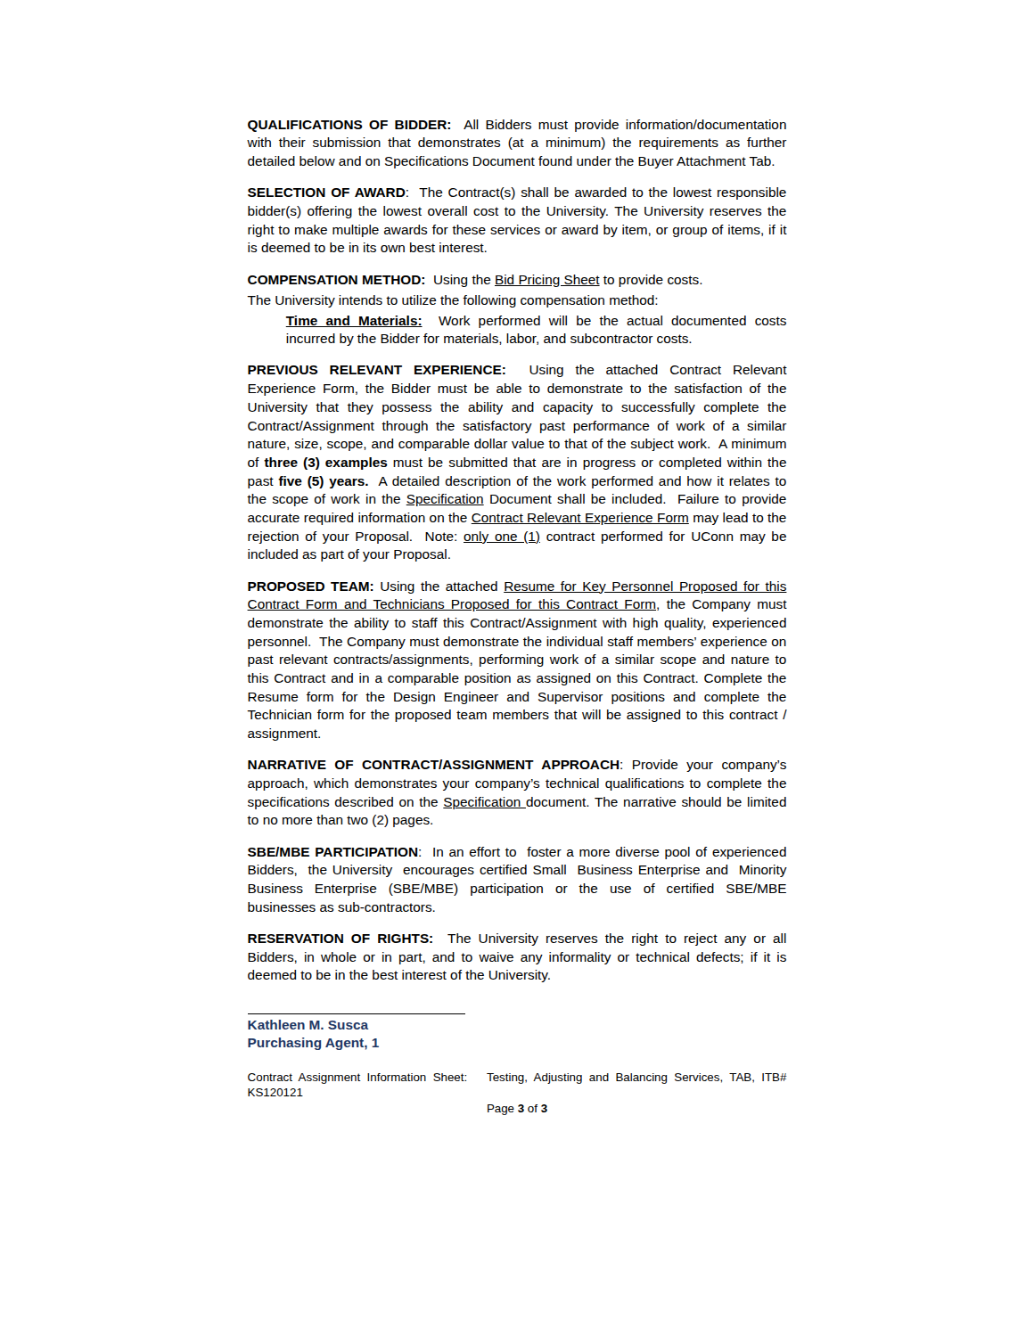QUALIFICATIONS OF BIDDER: All Bidders must provide information/documentation with their submission that demonstrates (at a minimum) the requirements as further detailed below and on Specifications Document found under the Buyer Attachment Tab.
SELECTION OF AWARD: The Contract(s) shall be awarded to the lowest responsible bidder(s) offering the lowest overall cost to the University. The University reserves the right to make multiple awards for these services or award by item, or group of items, if it is deemed to be in its own best interest.
COMPENSATION METHOD: Using the Bid Pricing Sheet to provide costs.
The University intends to utilize the following compensation method:
Time and Materials: Work performed will be the actual documented costs incurred by the Bidder for materials, labor, and subcontractor costs.
PREVIOUS RELEVANT EXPERIENCE: Using the attached Contract Relevant Experience Form, the Bidder must be able to demonstrate to the satisfaction of the University that they possess the ability and capacity to successfully complete the Contract/Assignment through the satisfactory past performance of work of a similar nature, size, scope, and comparable dollar value to that of the subject work. A minimum of three (3) examples must be submitted that are in progress or completed within the past five (5) years. A detailed description of the work performed and how it relates to the scope of work in the Specification Document shall be included. Failure to provide accurate required information on the Contract Relevant Experience Form may lead to the rejection of your Proposal. Note: only one (1) contract performed for UConn may be included as part of your Proposal.
PROPOSED TEAM: Using the attached Resume for Key Personnel Proposed for this Contract Form and Technicians Proposed for this Contract Form, the Company must demonstrate the ability to staff this Contract/Assignment with high quality, experienced personnel. The Company must demonstrate the individual staff members’ experience on past relevant contracts/assignments, performing work of a similar scope and nature to this Contract and in a comparable position as assigned on this Contract. Complete the Resume form for the Design Engineer and Supervisor positions and complete the Technician form for the proposed team members that will be assigned to this contract / assignment.
NARRATIVE OF CONTRACT/ASSIGNMENT APPROACH: Provide your company’s approach, which demonstrates your company’s technical qualifications to complete the specifications described on the Specification document. The narrative should be limited to no more than two (2) pages.
SBE/MBE PARTICIPATION: In an effort to foster a more diverse pool of experienced Bidders, the University encourages certified Small Business Enterprise and Minority Business Enterprise (SBE/MBE) participation or the use of certified SBE/MBE businesses as sub-contractors.
RESERVATION OF RIGHTS: The University reserves the right to reject any or all Bidders, in whole or in part, and to waive any informality or technical defects; if it is deemed to be in the best interest of the University.
Kathleen M. Susca
Purchasing Agent, 1
Contract Assignment Information Sheet: Testing, Adjusting and Balancing Services, TAB, ITB# KS120121
Page 3 of 3